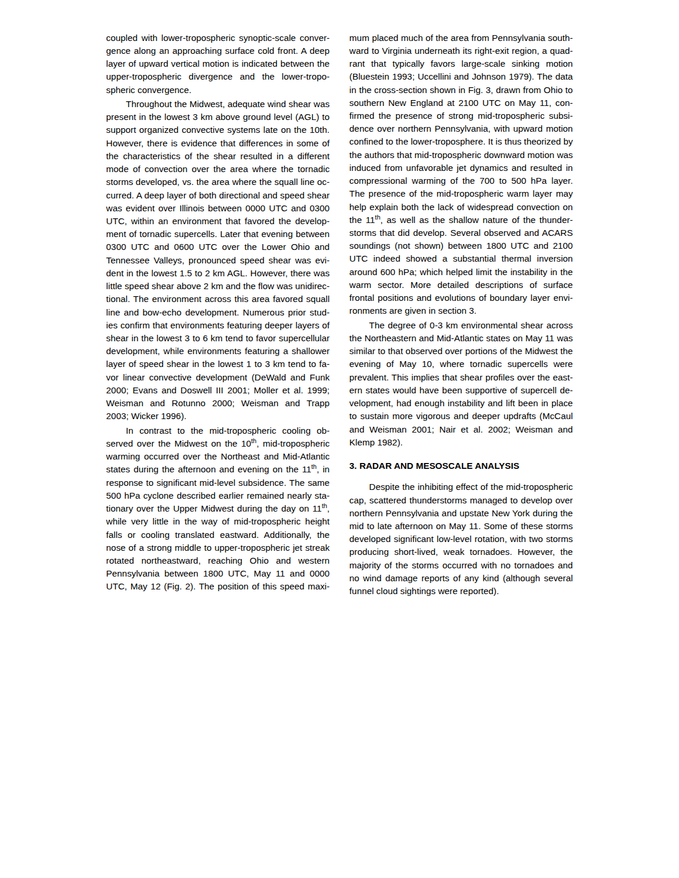coupled with lower-tropospheric synoptic-scale convergence along an approaching surface cold front. A deep layer of upward vertical motion is indicated between the upper-tropospheric divergence and the lower-tropospheric convergence.
Throughout the Midwest, adequate wind shear was present in the lowest 3 km above ground level (AGL) to support organized convective systems late on the 10th. However, there is evidence that differences in some of the characteristics of the shear resulted in a different mode of convection over the area where the tornadic storms developed, vs. the area where the squall line occurred. A deep layer of both directional and speed shear was evident over Illinois between 0000 UTC and 0300 UTC, within an environment that favored the development of tornadic supercells. Later that evening between 0300 UTC and 0600 UTC over the Lower Ohio and Tennessee Valleys, pronounced speed shear was evident in the lowest 1.5 to 2 km AGL. However, there was little speed shear above 2 km and the flow was unidirectional. The environment across this area favored squall line and bow-echo development. Numerous prior studies confirm that environments featuring deeper layers of shear in the lowest 3 to 6 km tend to favor supercellular development, while environments featuring a shallower layer of speed shear in the lowest 1 to 3 km tend to favor linear convective development (DeWald and Funk 2000; Evans and Doswell III 2001; Moller et al. 1999; Weisman and Rotunno 2000; Weisman and Trapp 2003; Wicker 1996).
In contrast to the mid-tropospheric cooling observed over the Midwest on the 10th, mid-tropospheric warming occurred over the Northeast and Mid-Atlantic states during the afternoon and evening on the 11th, in response to significant mid-level subsidence. The same 500 hPa cyclone described earlier remained nearly stationary over the Upper Midwest during the day on 11th, while very little in the way of mid-tropospheric height falls or cooling translated eastward. Additionally, the nose of a strong middle to upper-tropospheric jet streak rotated northeastward, reaching Ohio and western Pennsylvania between 1800 UTC, May 11 and 0000 UTC, May 12 (Fig. 2). The position of this speed maximum placed much of the area from Pennsylvania southward to Virginia underneath its right-exit region, a quadrant that typically favors large-scale sinking motion (Bluestein 1993; Uccellini and Johnson 1979). The data in the cross-section shown in Fig. 3, drawn from Ohio to southern New England at 2100 UTC on May 11, confirmed the presence of strong mid-tropospheric subsidence over northern Pennsylvania, with upward motion confined to the lower-troposphere. It is thus theorized by the authors that mid-tropospheric downward motion was induced from unfavorable jet dynamics and resulted in compressional warming of the 700 to 500 hPa layer. The presence of the mid-tropospheric warm layer may help explain both the lack of widespread convection on the 11th, as well as the shallow nature of the thunderstorms that did develop. Several observed and ACARS soundings (not shown) between 1800 UTC and 2100 UTC indeed showed a substantial thermal inversion around 600 hPa; which helped limit the instability in the warm sector. More detailed descriptions of surface frontal positions and evolutions of boundary layer environments are given in section 3.
The degree of 0-3 km environmental shear across the Northeastern and Mid-Atlantic states on May 11 was similar to that observed over portions of the Midwest the evening of May 10, where tornadic supercells were prevalent. This implies that shear profiles over the eastern states would have been supportive of supercell development, had enough instability and lift been in place to sustain more vigorous and deeper updrafts (McCaul and Weisman 2001; Nair et al. 2002; Weisman and Klemp 1982).
3. RADAR AND MESOSCALE ANALYSIS
Despite the inhibiting effect of the mid-tropospheric cap, scattered thunderstorms managed to develop over northern Pennsylvania and upstate New York during the mid to late afternoon on May 11. Some of these storms developed significant low-level rotation, with two storms producing short-lived, weak tornadoes. However, the majority of the storms occurred with no tornadoes and no wind damage reports of any kind (although several funnel cloud sightings were reported).